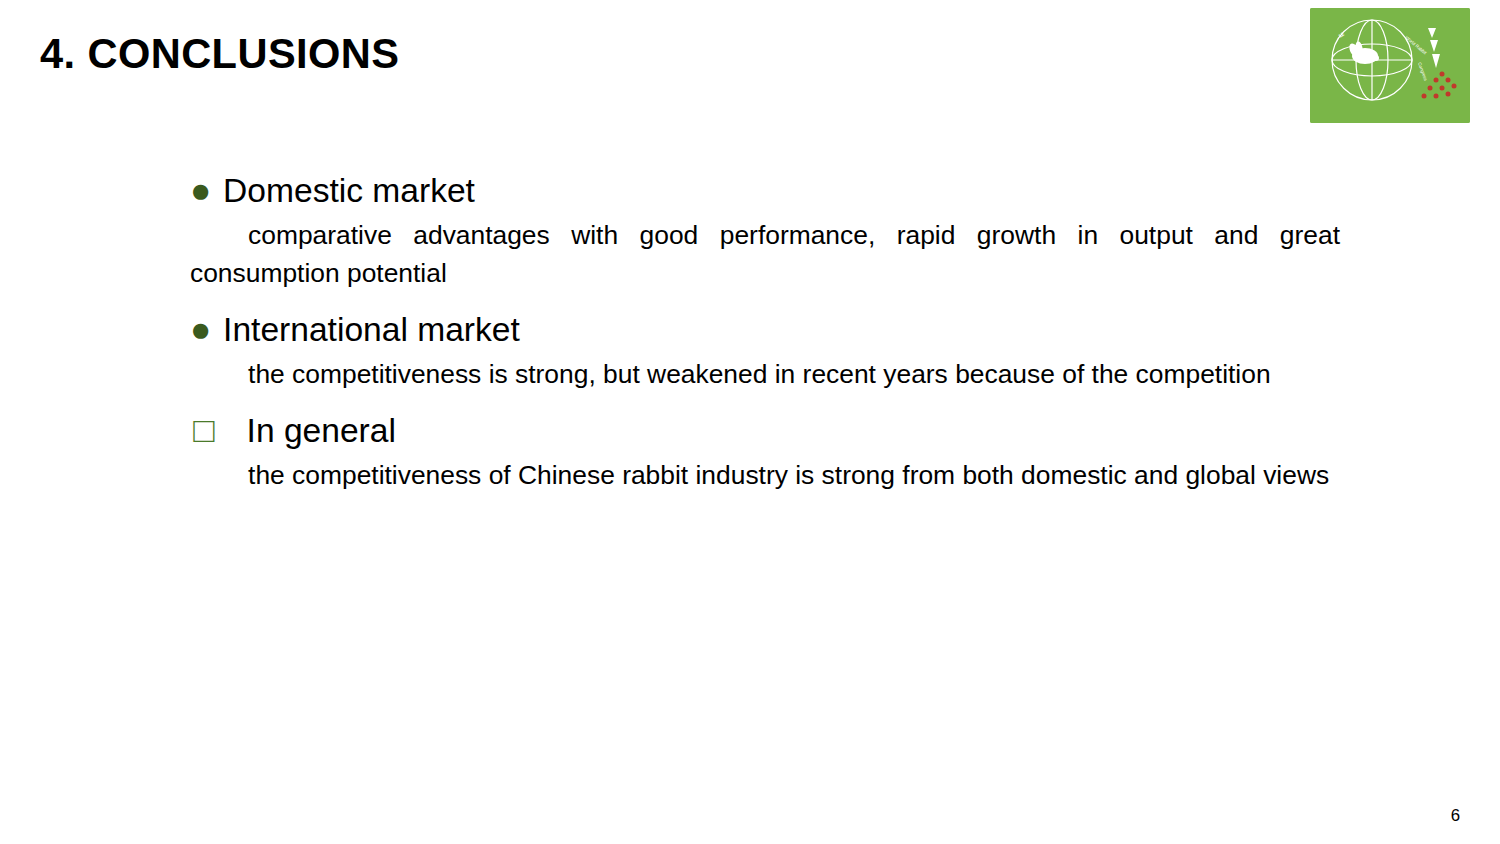4. CONCLUSIONS
12 World Rabbit Congress
● Domestic market
comparative advantages with good performance, rapid growth in output and great consumption potential
● International market
the competitiveness is strong, but weakened in recent years because of the competition
□ In general
the competitiveness of Chinese rabbit industry is strong from both domestic and global views
6